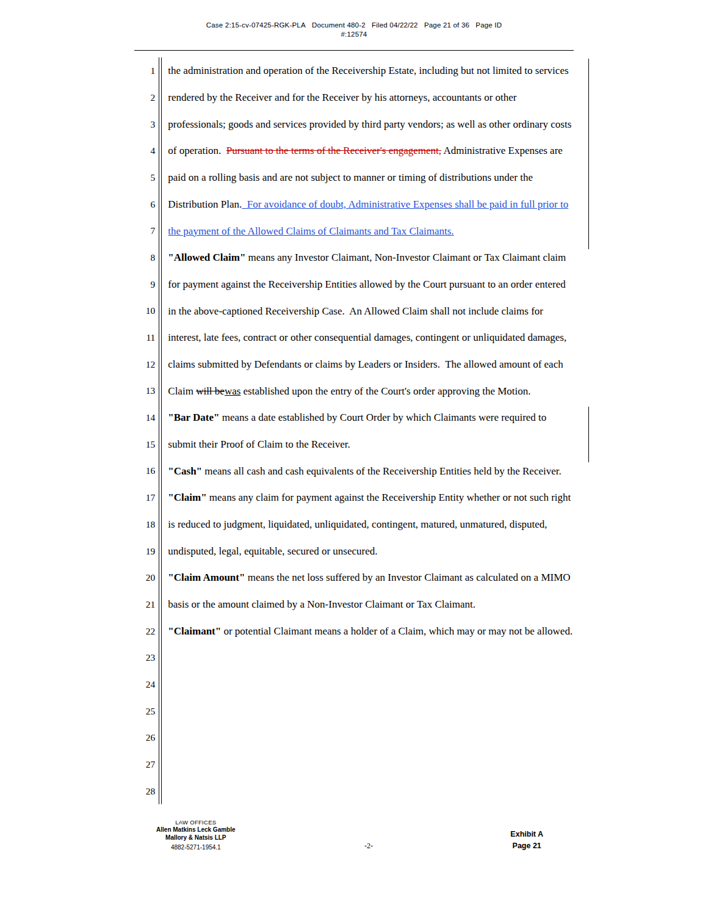Case 2:15-cv-07425-RGK-PLA Document 480-2 Filed 04/22/22 Page 21 of 36 Page ID
#:12574
1
2
3
4
5
6
7
8
9
10
11
12
13
14
15
16
17
18
19
20
21
22
23
24
25
26
27
28
the administration and operation of the Receivership Estate, including but not limited to services rendered by the Receiver and for the Receiver by his attorneys, accountants or other professionals; goods and services provided by third party vendors; as well as other ordinary costs of operation. Pursuant to the terms of the Receiver's engagement, Administrative Expenses are paid on a rolling basis and are not subject to manner or timing of distributions under the Distribution Plan. For avoidance of doubt, Administrative Expenses shall be paid in full prior to the payment of the Allowed Claims of Claimants and Tax Claimants.
"Allowed Claim" means any Investor Claimant, Non-Investor Claimant or Tax Claimant claim for payment against the Receivership Entities allowed by the Court pursuant to an order entered in the above-captioned Receivership Case. An Allowed Claim shall not include claims for interest, late fees, contract or other consequential damages, contingent or unliquidated damages, claims submitted by Defendants or claims by Leaders or Insiders. The allowed amount of each Claim will be was established upon the entry of the Court's order approving the Motion.
"Bar Date" means a date established by Court Order by which Claimants were required to submit their Proof of Claim to the Receiver.
"Cash" means all cash and cash equivalents of the Receivership Entities held by the Receiver.
"Claim" means any claim for payment against the Receivership Entity whether or not such right is reduced to judgment, liquidated, unliquidated, contingent, matured, unmatured, disputed, undisputed, legal, equitable, secured or unsecured.
"Claim Amount" means the net loss suffered by an Investor Claimant as calculated on a MIMO basis or the amount claimed by a Non-Investor Claimant or Tax Claimant.
"Claimant" or potential Claimant means a holder of a Claim, which may or may not be allowed.
LAW OFFICES
Allen Matkins Leck Gamble
Mallory & Natsis LLP
4882-5271-1954.1
-2-
Exhibit A
Page 21